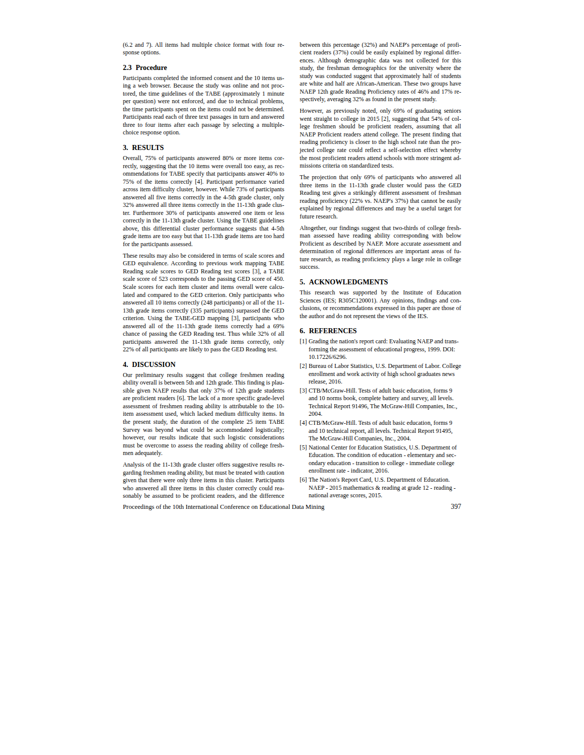(6.2 and 7). All items had multiple choice format with four response options.
2.3 Procedure
Participants completed the informed consent and the 10 items using a web browser. Because the study was online and not proctored, the time guidelines of the TABE (approximately 1 minute per question) were not enforced, and due to technical problems, the time participants spent on the items could not be determined. Participants read each of three text passages in turn and answered three to four items after each passage by selecting a multiple-choice response option.
3. Results
Overall, 75% of participants answered 80% or more items correctly, suggesting that the 10 items were overall too easy, as recommendations for TABE specify that participants answer 40% to 75% of the items correctly [4]. Participant performance varied across item difficulty cluster, however. While 73% of participants answered all five items correctly in the 4-5th grade cluster, only 32% answered all three items correctly in the 11-13th grade cluster. Furthermore 30% of participants answered one item or less correctly in the 11-13th grade cluster. Using the TABE guidelines above, this differential cluster performance suggests that 4-5th grade items are too easy but that 11-13th grade items are too hard for the participants assessed.
These results may also be considered in terms of scale scores and GED equivalence. According to previous work mapping TABE Reading scale scores to GED Reading test scores [3], a TABE scale score of 523 corresponds to the passing GED score of 450. Scale scores for each item cluster and items overall were calculated and compared to the GED criterion. Only participants who answered all 10 items correctly (248 participants) or all of the 11-13th grade items correctly (335 participants) surpassed the GED criterion. Using the TABE-GED mapping [3], participants who answered all of the 11-13th grade items correctly had a 69% chance of passing the GED Reading test. Thus while 32% of all participants answered the 11-13th grade items correctly, only 22% of all participants are likely to pass the GED Reading test.
4. Discussion
Our preliminary results suggest that college freshmen reading ability overall is between 5th and 12th grade. This finding is plausible given NAEP results that only 37% of 12th grade students are proficient readers [6]. The lack of a more specific grade-level assessment of freshmen reading ability is attributable to the 10-item assessment used, which lacked medium difficulty items. In the present study, the duration of the complete 25 item TABE Survey was beyond what could be accommodated logistically; however, our results indicate that such logistic considerations must be overcome to assess the reading ability of college freshmen adequately.
Analysis of the 11-13th grade cluster offers suggestive results regarding freshmen reading ability, but must be treated with caution given that there were only three items in this cluster. Participants who answered all three items in this cluster correctly could reasonably be assumed to be proficient readers, and the difference between this percentage (32%) and NAEP's percentage of proficient readers (37%) could be easily explained by regional differences. Although demographic data was not collected for this study, the freshman demographics for the university where the study was conducted suggest that approximately half of students are white and half are African-American. These two groups have NAEP 12th grade Reading Proficiency rates of 46% and 17% respectively, averaging 32% as found in the present study.
However, as previously noted, only 69% of graduating seniors went straight to college in 2015 [2], suggesting that 54% of college freshmen should be proficient readers, assuming that all NAEP Proficient readers attend college. The present finding that reading proficiency is closer to the high school rate than the projected college rate could reflect a self-selection effect whereby the most proficient readers attend schools with more stringent admissions criteria on standardized tests.
The projection that only 69% of participants who answered all three items in the 11-13th grade cluster would pass the GED Reading test gives a strikingly different assessment of freshman reading proficiency (22% vs. NAEP's 37%) that cannot be easily explained by regional differences and may be a useful target for future research.
Altogether, our findings suggest that two-thirds of college freshman assessed have reading ability corresponding with below Proficient as described by NAEP. More accurate assessment and determination of regional differences are important areas of future research, as reading proficiency plays a large role in college success.
5. Acknowledgments
This research was supported by the Institute of Education Sciences (IES; R305C120001). Any opinions, findings and conclusions, or recommendations expressed in this paper are those of the author and do not represent the views of the IES.
6. References
[1] Grading the nation's report card: Evaluating NAEP and transforming the assessment of educational progress, 1999. DOI: 10.17226/6296.
[2] Bureau of Labor Statistics, U.S. Department of Labor. College enrollment and work activity of high school graduates news release, 2016.
[3] CTB/McGraw-Hill. Tests of adult basic education, forms 9 and 10 norms book, complete battery and survey, all levels. Technical Report 91496, The McGraw-Hill Companies, Inc., 2004.
[4] CTB/McGraw-Hill. Tests of adult basic education, forms 9 and 10 technical report, all levels. Technical Report 91495, The McGraw-Hill Companies, Inc., 2004.
[5] National Center for Education Statistics, U.S. Department of Education. The condition of education - elementary and secondary education - transition to college - immediate college enrollment rate - indicator, 2016.
[6] The Nation's Report Card, U.S. Department of Education. NAEP - 2015 mathematics & reading at grade 12 - reading - national average scores, 2015.
Proceedings of the 10th International Conference on Educational Data Mining 397